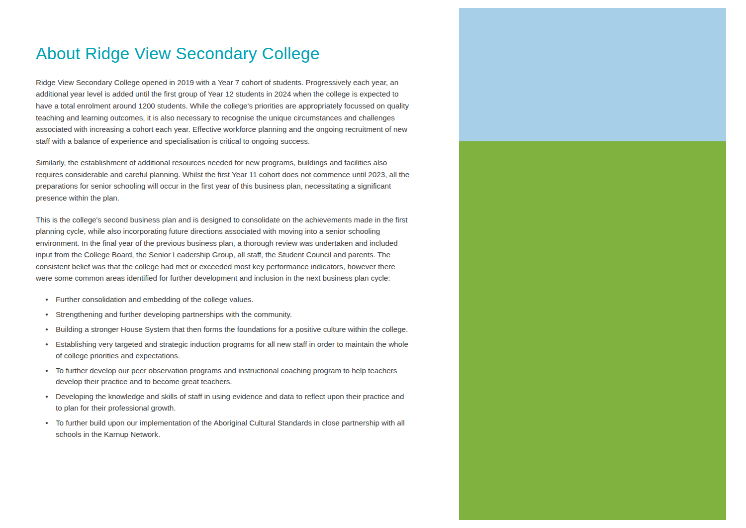About Ridge View Secondary College
Ridge View Secondary College opened in 2019 with a Year 7 cohort of students. Progressively each year, an additional year level is added until the first group of Year 12 students in 2024 when the college is expected to have a total enrolment around 1200 students. While the college's priorities are appropriately focussed on quality teaching and learning outcomes, it is also necessary to recognise the unique circumstances and challenges associated with increasing a cohort each year. Effective workforce planning and the ongoing recruitment of new staff with a balance of experience and specialisation is critical to ongoing success.
Similarly, the establishment of additional resources needed for new programs, buildings and facilities also requires considerable and careful planning. Whilst the first Year 11 cohort does not commence until 2023, all the preparations for senior schooling will occur in the first year of this business plan, necessitating a significant presence within the plan.
This is the college's second business plan and is designed to consolidate on the achievements made in the first planning cycle, while also incorporating future directions associated with moving into a senior schooling environment. In the final year of the previous business plan, a thorough review was undertaken and included input from the College Board, the Senior Leadership Group, all staff, the Student Council and parents. The consistent belief was that the college had met or exceeded most key performance indicators, however there were some common areas identified for further development and inclusion in the next business plan cycle:
Further consolidation and embedding of the college values.
Strengthening and further developing partnerships with the community.
Building a stronger House System that then forms the foundations for a positive culture within the college.
Establishing very targeted and strategic induction programs for all new staff in order to maintain the whole of college priorities and expectations.
To further develop our peer observation programs and instructional coaching program to help teachers develop their practice and to become great teachers.
Developing the knowledge and skills of staff in using evidence and data to reflect upon their practice and to plan for their professional growth.
To further build upon our implementation of the Aboriginal Cultural Standards in close partnership with all schools in the Karnup Network.